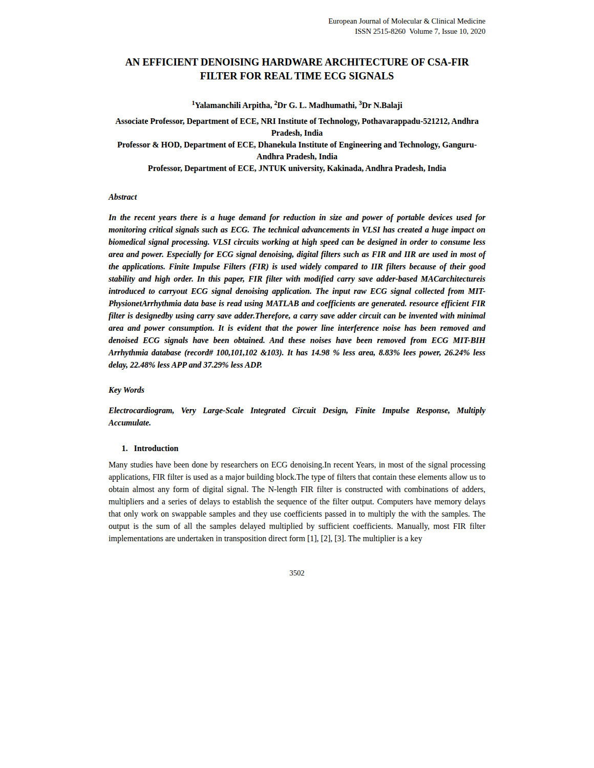European Journal of Molecular & Clinical Medicine
ISSN 2515-8260 Volume 7, Issue 10, 2020
An Efficient Denoising Hardware Architecture of CSA-FIR Filter for Real Time ECG Signals
1Yalamanchili Arpitha, 2Dr G. L. Madhumathi, 3Dr N.Balaji
Associate Professor, Department of ECE, NRI Institute of Technology, Pothavarappadu-521212, Andhra Pradesh, India
Professor & HOD, Department of ECE, Dhanekula Institute of Engineering and Technology, Ganguru-Andhra Pradesh, India
Professor, Department of ECE, JNTUK university, Kakinada, Andhra Pradesh, India
Abstract
In the recent years there is a huge demand for reduction in size and power of portable devices used for monitoring critical signals such as ECG. The technical advancements in VLSI has created a huge impact on biomedical signal processing. VLSI circuits working at high speed can be designed in order to consume less area and power. Especially for ECG signal denoising, digital filters such as FIR and IIR are used in most of the applications. Finite Impulse Filters (FIR) is used widely compared to IIR filters because of their good stability and high order. In this paper, FIR filter with modified carry save adder-based MACarchitectureis introduced to carryout ECG signal denoising application. The input raw ECG signal collected from MIT-PhysionetArrhythmia data base is read using MATLAB and coefficients are generated. resource efficient FIR filter is designedby using carry save adder.Therefore, a carry save adder circuit can be invented with minimal area and power consumption. It is evident that the power line interference noise has been removed and denoised ECG signals have been obtained. And these noises have been removed from ECG MIT-BIH Arrhythmia database (record# 100,101,102 &103). It has 14.98 % less area, 8.83% lees power, 26.24% less delay, 22.48% less APP and 37.29% less ADP.
Key Words
Electrocardiogram, Very Large-Scale Integrated Circuit Design, Finite Impulse Response, Multiply Accumulate.
1. Introduction
Many studies have been done by researchers on ECG denoising.In recent Years, in most of the signal processing applications, FIR filter is used as a major building block.The type of filters that contain these elements allow us to obtain almost any form of digital signal. The N-length FIR filter is constructed with combinations of adders, multipliers and a series of delays to establish the sequence of the filter output. Computers have memory delays that only work on swappable samples and they use coefficients passed in to multiply the with the samples. The output is the sum of all the samples delayed multiplied by sufficient coefficients. Manually, most FIR filter implementations are undertaken in transposition direct form [1], [2], [3]. The multiplier is a key
3502